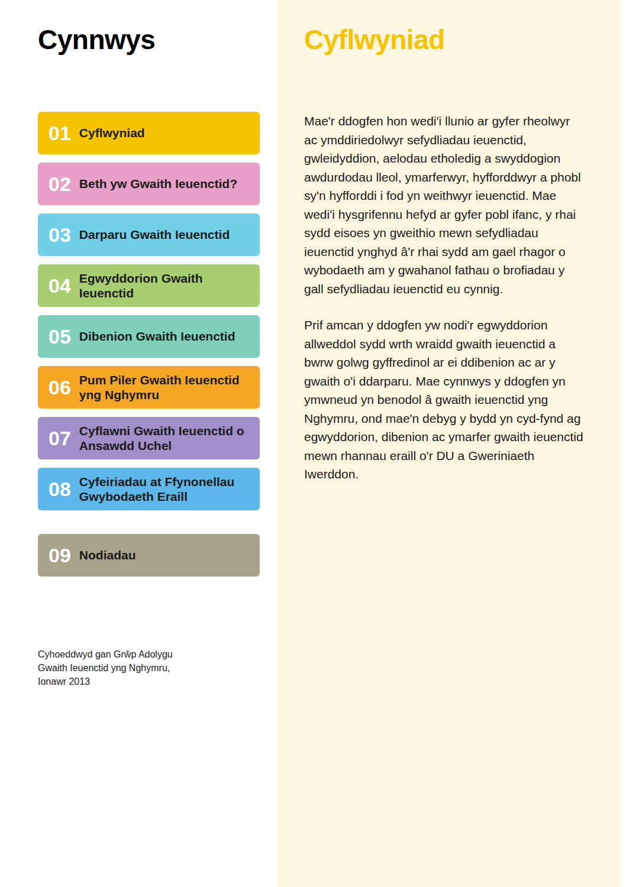Cynnwys
01 Cyflwyniad
02 Beth yw Gwaith Ieuenctid?
03 Darparu Gwaith Ieuenctid
04 Egwyddorion Gwaith Ieuenctid
05 Dibenion Gwaith Ieuenctid
06 Pum Piler Gwaith Ieuenctid yng Nghymru
07 Cyflawni Gwaith Ieuenctid o Ansawdd Uchel
08 Cyfeiriadau at Ffynonellau Gwybodaeth Eraill
09 Nodiadau
Cyhoeddwyd gan Grŵp Adolygu
Gwaith Ieuenctid yng Nghymru,
Ionawr 2013
Cyflwyniad
Mae'r ddogfen hon wedi'i llunio ar gyfer rheolwyr ac ymddiriedolwyr sefydliadau ieuenctid, gwleidyddion, aelodau etholedig a swyddogion awdurdodau lleol, ymarferwyr, hyfforddwyr a phobl sy'n hyfforddi i fod yn weithwyr ieuenctid. Mae wedi'i hysgrifennu hefyd ar gyfer pobl ifanc, y rhai sydd eisoes yn gweithio mewn sefydliadau ieuenctid ynghyd â'r rhai sydd am gael rhagor o wybodaeth am y gwahanol fathau o brofiadau y gall sefydliadau ieuenctid eu cynnig.
Prif amcan y ddogfen yw nodi'r egwyddorion allweddol sydd wrth wraidd gwaith ieuenctid a bwrw golwg gyffredinol ar ei ddibenion ac ar y gwaith o'i ddarparu. Mae cynnwys y ddogfen yn ymwneud yn benodol â gwaith ieuenctid yng Nghymru, ond mae'n debyg y bydd yn cyd-fynd ag egwyddorion, dibenion ac ymarfer gwaith ieuenctid mewn rhannau eraill o'r DU a Gweriniaeth Iwerddon.